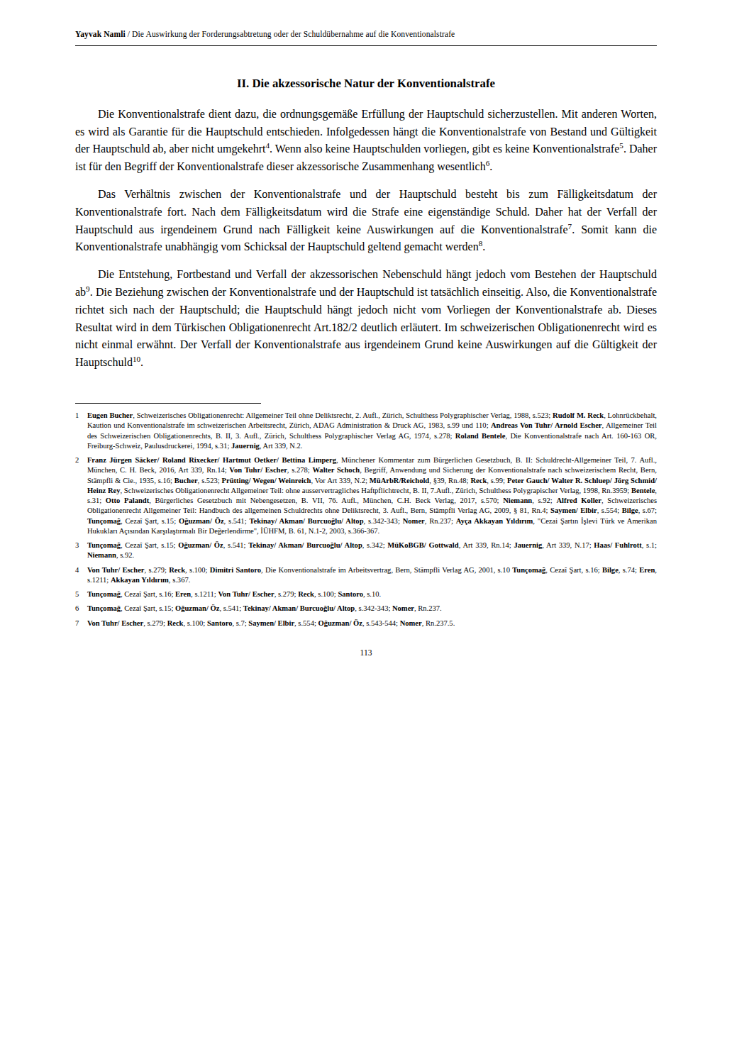Yayvak Namli / Die Auswirkung der Forderungsabtretung oder der Schuldübernahme auf die Konventionalstrafe
II. Die akzessorische Natur der Konventionalstrafe
Die Konventionalstrafe dient dazu, die ordnungsgemäße Erfüllung der Hauptschuld sicherzustellen. Mit anderen Worten, es wird als Garantie für die Hauptschuld entschieden. Infolgedessen hängt die Konventionalstrafe von Bestand und Gültigkeit der Hauptschuld ab, aber nicht umgekehrt4. Wenn also keine Hauptschulden vorliegen, gibt es keine Konventionalstrafe5. Daher ist für den Begriff der Konventionalstrafe dieser akzessorische Zusammenhang wesentlich6.
Das Verhältnis zwischen der Konventionalstrafe und der Hauptschuld besteht bis zum Fälligkeitsdatum der Konventionalstrafe fort. Nach dem Fälligkeitsdatum wird die Strafe eine eigenständige Schuld. Daher hat der Verfall der Hauptschuld aus irgendeinem Grund nach Fälligkeit keine Auswirkungen auf die Konventionalstrafe7. Somit kann die Konventionalstrafe unabhängig vom Schicksal der Hauptschuld geltend gemacht werden8.
Die Entstehung, Fortbestand und Verfall der akzessorischen Nebenschuld hängt jedoch vom Bestehen der Hauptschuld ab9. Die Beziehung zwischen der Konventionalstrafe und der Hauptschuld ist tatsächlich einseitig. Also, die Konventionalstrafe richtet sich nach der Hauptschuld; die Hauptschuld hängt jedoch nicht vom Vorliegen der Konventionalstrafe ab. Dieses Resultat wird in dem Türkischen Obligationenrecht Art.182/2 deutlich erläutert. Im schweizerischen Obligationenrecht wird es nicht einmal erwähnt. Der Verfall der Konventionalstrafe aus irgendeinem Grund keine Auswirkungen auf die Gültigkeit der Hauptschuld10.
Eugen Bucher, Schweizerisches Obligationenrecht: Allgemeiner Teil ohne Deliktsrecht, 2. Aufl., Zürich, Schulthess Polygraphischer Verlag, 1988, s.523; Rudolf M. Reck, Lohnrückbehalt, Kaution und Konventionalstrafe im schweizerischen Arbeitsrecht, Zürich, ADAG Administration & Druck AG, 1983, s.99 und 110; Andreas Von Tuhr/ Arnold Escher, Allgemeiner Teil des Schweizerischen Obligationenrechts, B. II, 3. Aufl., Zürich, Schulthess Polygraphischer Verlag AG, 1974, s.278; Roland Bentele, Die Konventionalstrafe nach Art. 160-163 OR, Freiburg-Schweiz, Paulusdruckerei, 1994, s.31; Jauernig, Art 339, N.2.
Franz Jürgen Säcker/ Roland Rixecker/ Hartmut Oetker/ Bettina Limperg, Münchener Kommentar zum Bürgerlichen Gesetzbuch, B. II: Schuldrecht-Allgemeiner Teil, 7. Aufl., München, C. H. Beck, 2016, Art 339, Rn.14; Von Tuhr/ Escher, s.278; Walter Schoch, Begriff, Anwendung und Sicherung der Konventionalstrafe nach schweizerischem Recht, Bern, Stämpfli & Cie., 1935, s.16; Bucher, s.523; Prütting/ Wegen/ Weinreich, Vor Art 339, N.2; MüArbR/Reichold, §39, Rn.48; Reck, s.99; Peter Gauch/ Walter R. Schluep/ Jörg Schmid/ Heinz Rey, Schweizerisches Obligationenrecht Allgemeiner Teil: ohne ausservertragliches Haftpflichtrecht, B. II, 7.Aufl., Zürich, Schulthess Polygrapischer Verlag, 1998, Rn.3959; Bentele, s.31; Otto Palandt, Bürgerliches Gesetzbuch mit Nebengesetzen, B. VII, 76. Aufl., München, C.H. Beck Verlag, 2017, s.570; Niemann, s.92; Alfred Koller, Schweizerisches Obligationenrecht Allgemeiner Teil: Handbuch des allgemeinen Schuldrechts ohne Deliktsrecht, 3. Aufl., Bern, Stämpfli Verlag AG, 2009, § 81, Rn.4; Saymen/ Elbir, s.554; Bilge, s.67; Tunçomağ, Cezaî Şart, s.15; Oğuzman/ Öz, s.541; Tekinay/ Akman/ Burcuoğlu/ Altop, s.342-343; Nomer, Rn.237; Ayça Akkayan Yıldırım, "Cezai Şartın İşlevi Türk ve Amerikan Hukukları Açısından Karşılaştırmalı Bir Değerlendirme", İÜHFM, B. 61, N.1-2, 2003, s.366-367.
Tunçomağ, Cezaî Şart, s.15; Oğuzman/ Öz, s.541; Tekinay/ Akman/ Burcuoğlu/ Altop, s.342; MüKoBGB/ Gottwald, Art 339, Rn.14; Jauernig, Art 339, N.17; Haas/ Fuhlrott, s.1; Niemann, s.92.
Von Tuhr/ Escher, s.279; Reck, s.100; Dimitri Santoro, Die Konventionalstrafe im Arbeitsvertrag, Bern, Stämpfli Verlag AG, 2001, s.10 Tunçomağ, Cezaî Şart, s.16; Bilge, s.74; Eren, s.1211; Akkayan Yıldırım, s.367.
Tunçomağ, Cezaî Şart, s.16; Eren, s.1211; Von Tuhr/ Escher, s.279; Reck, s.100; Santoro, s.10.
Tunçomağ, Cezaî Şart, s.15; Oğuzman/ Öz, s.541; Tekinay/ Akman/ Burcuoğlu/ Altop, s.342-343; Nomer, Rn.237.
Von Tuhr/ Escher, s.279; Reck, s.100; Santoro, s.7; Saymen/ Elbir, s.554; Oğuzman/ Öz, s.543-544; Nomer, Rn.237.5.
113